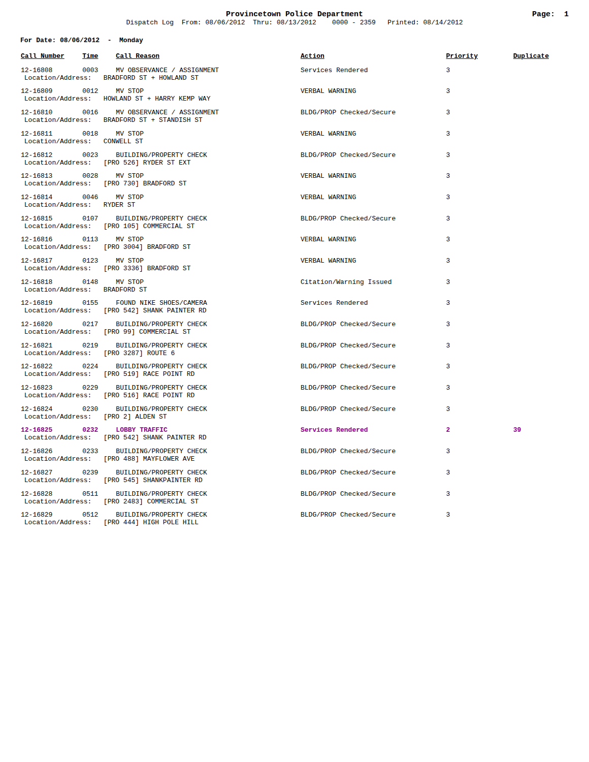Provincetown Police Department Page: 1
Dispatch Log From: 08/06/2012 Thru: 08/13/2012 0000 - 2359 Printed: 08/14/2012
For Date: 08/06/2012 - Monday
| Call Number | Time | Call Reason | Action | Priority | Duplicate |
| --- | --- | --- | --- | --- | --- |
| 12-16808 | 0003 | MV OBSERVANCE / ASSIGNMENT | Services Rendered | 3 | |
| Location/Address: BRADFORD ST + HOWLAND ST |
| 12-16809 | 0012 | MV STOP | VERBAL WARNING | 3 | |
| Location/Address: HOWLAND ST + HARRY KEMP WAY |
| 12-16810 | 0016 | MV OBSERVANCE / ASSIGNMENT | BLDG/PROP Checked/Secure | 3 | |
| Location/Address: BRADFORD ST + STANDISH ST |
| 12-16811 | 0018 | MV STOP | VERBAL WARNING | 3 | |
| Location/Address: CONWELL ST |
| 12-16812 | 0023 | BUILDING/PROPERTY CHECK | BLDG/PROP Checked/Secure | 3 | |
| Location/Address: [PRO 526] RYDER ST EXT |
| 12-16813 | 0028 | MV STOP | VERBAL WARNING | 3 | |
| Location/Address: [PRO 730] BRADFORD ST |
| 12-16814 | 0046 | MV STOP | VERBAL WARNING | 3 | |
| Location/Address: RYDER ST |
| 12-16815 | 0107 | BUILDING/PROPERTY CHECK | BLDG/PROP Checked/Secure | 3 | |
| Location/Address: [PRO 105] COMMERCIAL ST |
| 12-16816 | 0113 | MV STOP | VERBAL WARNING | 3 | |
| Location/Address: [PRO 3004] BRADFORD ST |
| 12-16817 | 0123 | MV STOP | VERBAL WARNING | 3 | |
| Location/Address: [PRO 3336] BRADFORD ST |
| 12-16818 | 0148 | MV STOP | Citation/Warning Issued | 3 | |
| Location/Address: BRADFORD ST |
| 12-16819 | 0155 | FOUND NIKE SHOES/CAMERA | Services Rendered | 3 | |
| Location/Address: [PRO 542] SHANK PAINTER RD |
| 12-16820 | 0217 | BUILDING/PROPERTY CHECK | BLDG/PROP Checked/Secure | 3 | |
| Location/Address: [PRO 99] COMMERCIAL ST |
| 12-16821 | 0219 | BUILDING/PROPERTY CHECK | BLDG/PROP Checked/Secure | 3 | |
| Location/Address: [PRO 3287] ROUTE 6 |
| 12-16822 | 0224 | BUILDING/PROPERTY CHECK | BLDG/PROP Checked/Secure | 3 | |
| Location/Address: [PRO 519] RACE POINT RD |
| 12-16823 | 0229 | BUILDING/PROPERTY CHECK | BLDG/PROP Checked/Secure | 3 | |
| Location/Address: [PRO 516] RACE POINT RD |
| 12-16824 | 0230 | BUILDING/PROPERTY CHECK | BLDG/PROP Checked/Secure | 3 | |
| Location/Address: [PRO 2] ALDEN ST |
| 12-16825 | 0232 | LOBBY TRAFFIC | Services Rendered | 2 | 39 |
| Location/Address: [PRO 542] SHANK PAINTER RD |
| 12-16826 | 0233 | BUILDING/PROPERTY CHECK | BLDG/PROP Checked/Secure | 3 | |
| Location/Address: [PRO 488] MAYFLOWER AVE |
| 12-16827 | 0239 | BUILDING/PROPERTY CHECK | BLDG/PROP Checked/Secure | 3 | |
| Location/Address: [PRO 545] SHANKPAINTER RD |
| 12-16828 | 0511 | BUILDING/PROPERTY CHECK | BLDG/PROP Checked/Secure | 3 | |
| Location/Address: [PRO 2483] COMMERCIAL ST |
| 12-16829 | 0512 | BUILDING/PROPERTY CHECK | BLDG/PROP Checked/Secure | 3 | |
| Location/Address: [PRO 444] HIGH POLE HILL |